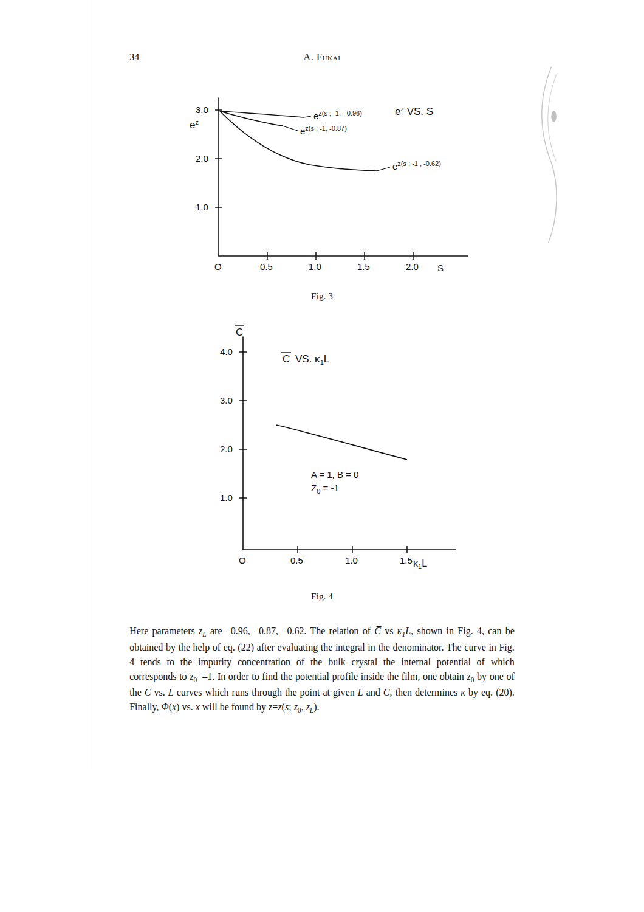34
A. Fukai
3.0 2.0 1.0 O 0.5 1.0 1.5 2.0 S ez ez(s ; -1, - 0.96) ez(s ; -1, -0.87) ez(s ; -1 , -0.62) ez VS. S
Fig. 3
4.0 3.0 2.0 1.0 O 0.5 1.0 1.5 C κ1L C VS. κ1L A = 1, B = 0 Z0 = -1
Fig. 4
Here parameters zL are –0.96, –0.87, –0.62. The relation of C̅ vs κ1L, shown in Fig. 4, can be obtained by the help of eq. (22) after evaluating the integral in the denominator. The curve in Fig. 4 tends to the impurity concentration of the bulk crystal the internal potential of which corresponds to z0=–1. In order to find the potential profile inside the film, one obtain z0 by one of the C̅ vs. L curves which runs through the point at given L and C̅, then determines κ by eq. (20). Finally, Φ(x) vs. x will be found by z=z(s; z0, zL).